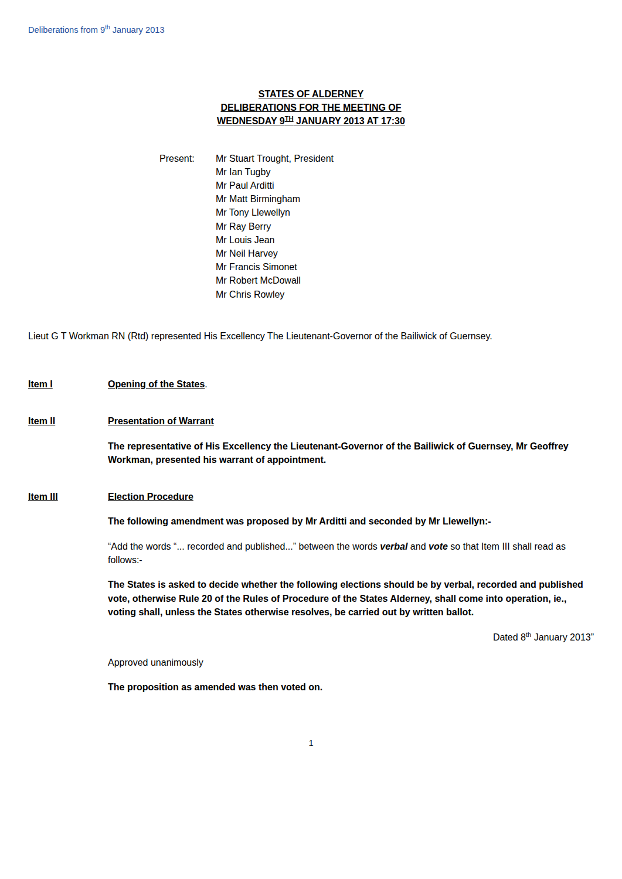Deliberations from 9th January 2013
STATES OF ALDERNEY
DELIBERATIONS FOR THE MEETING OF
WEDNESDAY 9TH JANUARY 2013 AT 17:30
Present:
Mr Stuart Trought, President
Mr Ian Tugby
Mr Paul Arditti
Mr Matt Birmingham
Mr Tony Llewellyn
Mr Ray Berry
Mr Louis Jean
Mr Neil Harvey
Mr Francis Simonet
Mr Robert McDowall
Mr Chris Rowley
Lieut G T Workman RN (Rtd) represented His Excellency The Lieutenant-Governor of the Bailiwick of Guernsey.
Item l
Opening of the States.
Item lI
Presentation of Warrant
The representative of His Excellency the Lieutenant-Governor of the Bailiwick of Guernsey, Mr Geoffrey Workman, presented his warrant of appointment.
Item III
Election Procedure
The following amendment was proposed by Mr Arditti and seconded by Mr Llewellyn:-
“Add the words “... recorded and published...” between the words verbal and vote so that Item III shall read as follows:-
The States is asked to decide whether the following elections should be by verbal, recorded and published vote, otherwise Rule 20 of the Rules of Procedure of the States Alderney, shall come into operation, ie., voting shall, unless the States otherwise resolves, be carried out by written ballot.
Dated 8th January 2013”
Approved unanimously
The proposition as amended was then voted on.
1